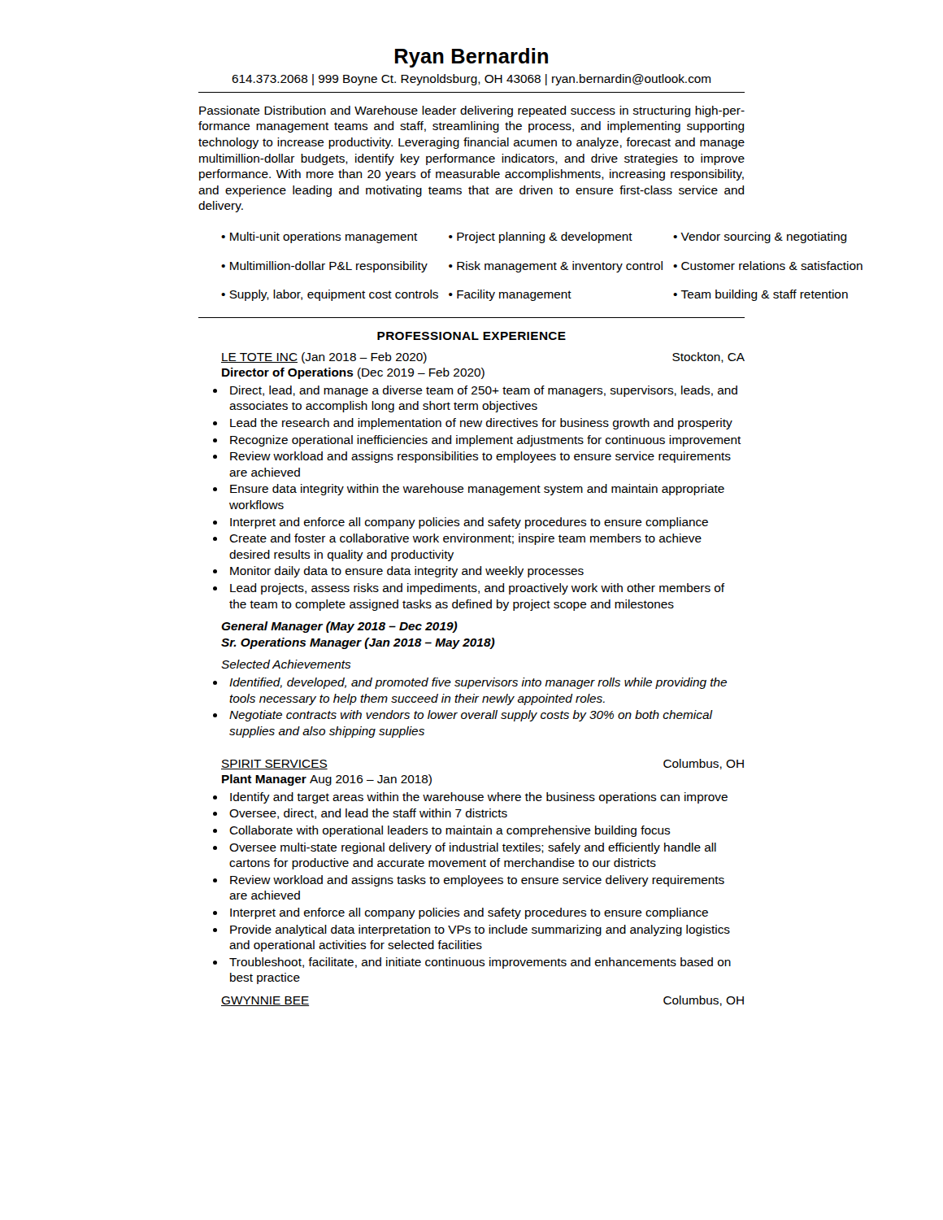Ryan Bernardin
614.373.2068 | 999 Boyne Ct. Reynoldsburg, OH 43068 | ryan.bernardin@outlook.com
Passionate Distribution and Warehouse leader delivering repeated success in structuring high-performance management teams and staff, streamlining the process, and implementing supporting technology to increase productivity. Leveraging financial acumen to analyze, forecast and manage multimillion-dollar budgets, identify key performance indicators, and drive strategies to improve performance. With more than 20 years of measurable accomplishments, increasing responsibility, and experience leading and motivating teams that are driven to ensure first-class service and delivery.
| Multi-unit operations management | Project planning & development | Vendor sourcing & negotiating |
| Multimillion-dollar P&L responsibility | Risk management & inventory control | Customer relations & satisfaction |
| Supply, labor, equipment cost controls | Facility management | Team building & staff retention |
PROFESSIONAL EXPERIENCE
LE TOTE INC (Jan 2018 – Feb 2020)
Stockton, CA
Director of Operations (Dec 2019 – Feb 2020)
Direct, lead, and manage a diverse team of 250+ team of managers, supervisors, leads, and associates to accomplish long and short term objectives
Lead the research and implementation of new directives for business growth and prosperity
Recognize operational inefficiencies and implement adjustments for continuous improvement
Review workload and assigns responsibilities to employees to ensure service requirements are achieved
Ensure data integrity within the warehouse management system and maintain appropriate workflows
Interpret and enforce all company policies and safety procedures to ensure compliance
Create and foster a collaborative work environment; inspire team members to achieve desired results in quality and productivity
Monitor daily data to ensure data integrity and weekly processes
Lead projects, assess risks and impediments, and proactively work with other members of the team to complete assigned tasks as defined by project scope and milestones
General Manager (May 2018 – Dec 2019)
Sr. Operations Manager (Jan 2018 – May 2018)
Selected Achievements
Identified, developed, and promoted five supervisors into manager rolls while providing the tools necessary to help them succeed in their newly appointed roles.
Negotiate contracts with vendors to lower overall supply costs by 30% on both chemical supplies and also shipping supplies
SPIRIT SERVICES
Columbus, OH
Plant Manager Aug 2016 – Jan 2018)
Identify and target areas within the warehouse where the business operations can improve
Oversee, direct, and lead the staff within 7 districts
Collaborate with operational leaders to maintain a comprehensive building focus
Oversee multi-state regional delivery of industrial textiles; safely and efficiently handle all cartons for productive and accurate movement of merchandise to our districts
Review workload and assigns tasks to employees to ensure service delivery requirements are achieved
Interpret and enforce all company policies and safety procedures to ensure compliance
Provide analytical data interpretation to VPs to include summarizing and analyzing logistics and operational activities for selected facilities
Troubleshoot, facilitate, and initiate continuous improvements and enhancements based on best practice
GWYNNIE BEE
Columbus, OH